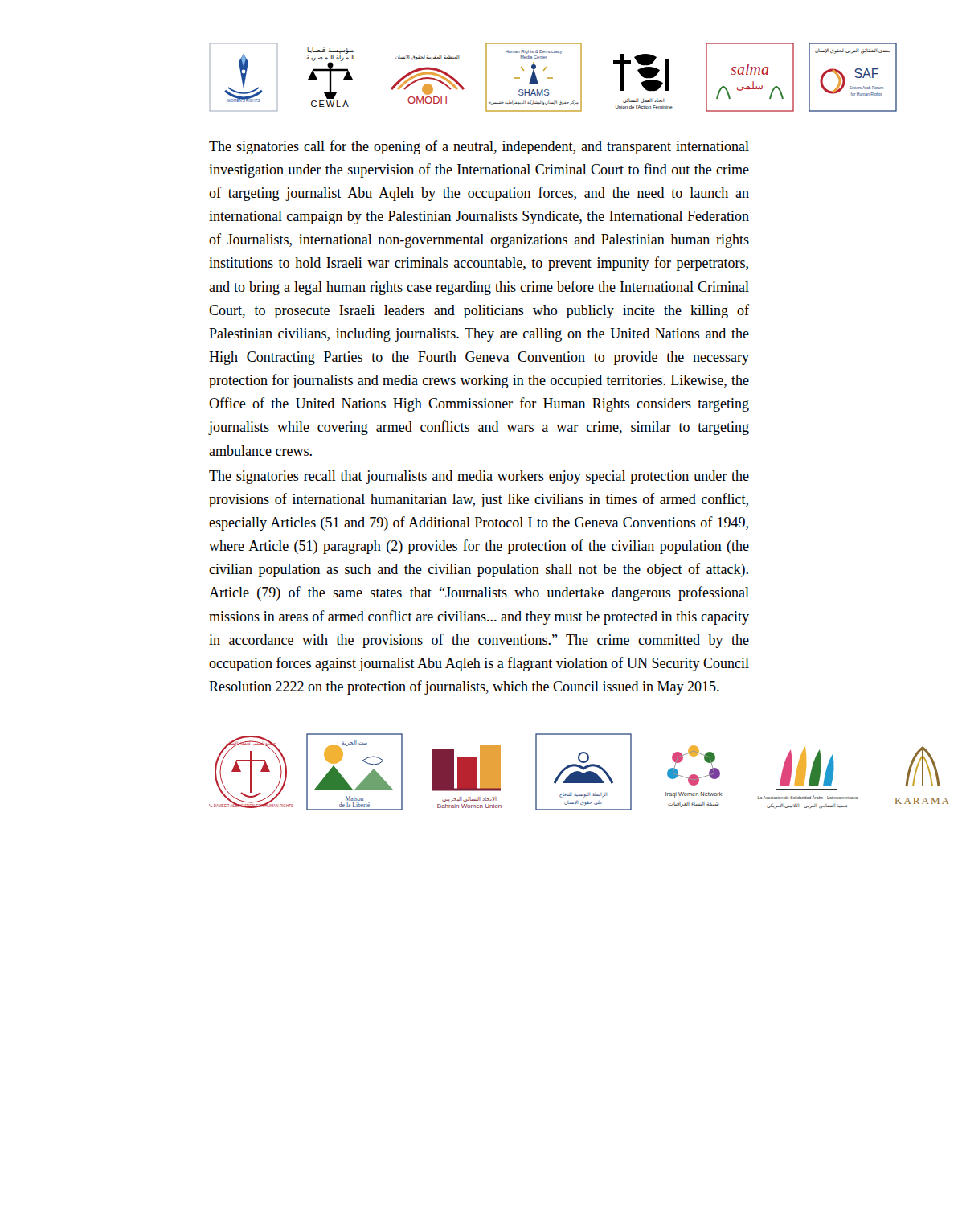WOMEN'S RIGHTS
مـؤسـسـة قـضـايـا الـمـرأة الـمـصـريـة CEWLA
المنظمة المغربية لحقوق الإنسان OMODH
Human Rights & Democracy Media Center SHAMS مركز حقوق الإنسان والمشاركة الديمقراطية «شمس»
اتحاد العمل النسائي Union de l'Action Féminine
salma سلمى
منتدى الشقائق العربي لحقوق الإنسان SAF Sisters Arab Forum for Human Rights
The signatories call for the opening of a neutral, independent, and transparent international investigation under the supervision of the International Criminal Court to find out the crime of targeting journalist Abu Aqleh by the occupation forces, and the need to launch an international campaign by the Palestinian Journalists Syndicate, the International Federation of Journalists, international non-governmental organizations and Palestinian human rights institutions to hold Israeli war criminals accountable, to prevent impunity for perpetrators, and to bring a legal human rights case regarding this crime before the International Criminal Court, to prosecute Israeli leaders and politicians who publicly incite the killing of Palestinian civilians, including journalists. They are calling on the United Nations and the High Contracting Parties to the Fourth Geneva Convention to provide the necessary protection for journalists and media crews working in the occupied territories. Likewise, the Office of the United Nations High Commissioner for Human Rights considers targeting journalists while covering armed conflicts and wars a war crime, similar to targeting ambulance crews.
The signatories recall that journalists and media workers enjoy special protection under the provisions of international humanitarian law, just like civilians in times of armed conflict, especially Articles (51 and 79) of Additional Protocol I to the Geneva Conventions of 1949, where Article (51) paragraph (2) provides for the protection of the civilian population (the civilian population as such and the civilian population shall not be the object of attack). Article (79) of the same states that “Journalists who undertake dangerous professional missions in areas of armed conflict are civilians... and they must be protected in this capacity in accordance with the provisions of the conventions.” The crime committed by the occupation forces against journalist Abu Aqleh is a flagrant violation of UN Security Council Resolution 2222 on the protection of journalists, which the Council issued in May 2015.
جمعية الضمير لحقوق الإنسان AL DAMEER ASSOCIATION FOR HUMAN RIGHTS
بيت الحرية Maison de la Liberté
الاتحاد النسائي البحريني Bahrain Women Union
الرابطة التونسية للدفاع على حقوق الإنسان
Iraqi Women Network شبكة النساء العراقيات
La Asociación de Solidaridad Árabe - Latinoamericana جمعية التضامن العربي - اللاتيني الأمريكي
KARAMA